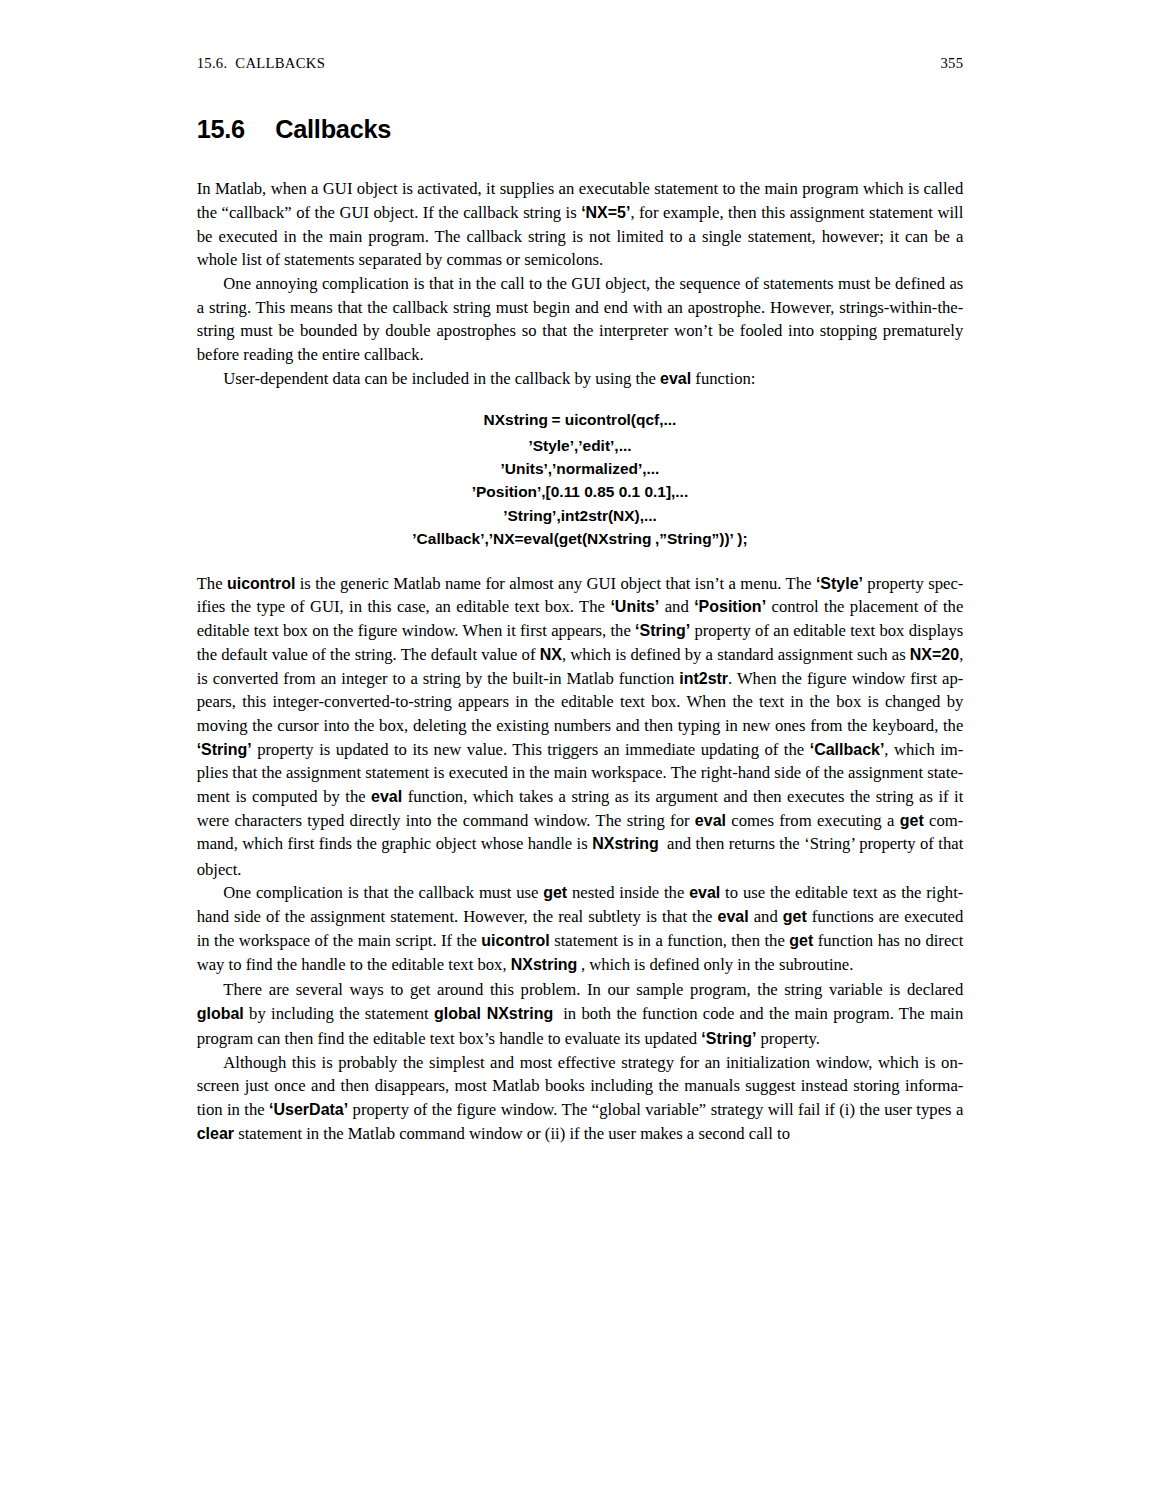15.6. CALLBACKS 355
15.6 Callbacks
In Matlab, when a GUI object is activated, it supplies an executable statement to the main program which is called the “callback” of the GUI object. If the callback string is ‘NX=5’, for example, then this assignment statement will be executed in the main program. The callback string is not limited to a single statement, however; it can be a whole list of statements separated by commas or semicolons.
One annoying complication is that in the call to the GUI object, the sequence of statements must be defined as a string. This means that the callback string must begin and end with an apostrophe. However, strings-within-the-string must be bounded by double apostrophes so that the interpreter won’t be fooled into stopping prematurely before reading the entire callback.
User-dependent data can be included in the callback by using the eval function:
NXstring = uicontrol(qcf,... ’Style’,’edit’,... ’Units’,’normalized’,... ’Position’,[0.11 0.85 0.1 0.1],... ’String’,int2str(NX),... ’Callback’,’NX=eval(get(NXstring ,”String”))’ );
The uicontrol is the generic Matlab name for almost any GUI object that isn’t a menu. The ‘Style’ property specifies the type of GUI, in this case, an editable text box. The ‘Units’ and ‘Position’ control the placement of the editable text box on the figure window. When it first appears, the ‘String’ property of an editable text box displays the default value of the string. The default value of NX, which is defined by a standard assignment such as NX=20, is converted from an integer to a string by the built-in Matlab function int2str. When the figure window first appears, this integer-converted-to-string appears in the editable text box. When the text in the box is changed by moving the cursor into the box, deleting the existing numbers and then typing in new ones from the keyboard, the ‘String’ property is updated to its new value. This triggers an immediate updating of the ‘Callback’, which implies that the assignment statement is executed in the main workspace. The right-hand side of the assignment statement is computed by the eval function, which takes a string as its argument and then executes the string as if it were characters typed directly into the command window. The string for eval comes from executing a get command, which first finds the graphic object whose handle is NXstring and then returns the ‘String’ property of that object.
One complication is that the callback must use get nested inside the eval to use the editable text as the right-hand side of the assignment statement. However, the real subtlety is that the eval and get functions are executed in the workspace of the main script. If the uicontrol statement is in a function, then the get function has no direct way to find the handle to the editable text box, NXstring , which is defined only in the subroutine.
There are several ways to get around this problem. In our sample program, the string variable is declared global by including the statement global NXstring in both the function code and the main program. The main program can then find the editable text box’s handle to evaluate its updated ‘String’ property.
Although this is probably the simplest and most effective strategy for an initialization window, which is onscreen just once and then disappears, most Matlab books including the manuals suggest instead storing information in the ‘UserData’ property of the figure window. The “global variable” strategy will fail if (i) the user types a clear statement in the Matlab command window or (ii) if the user makes a second call to